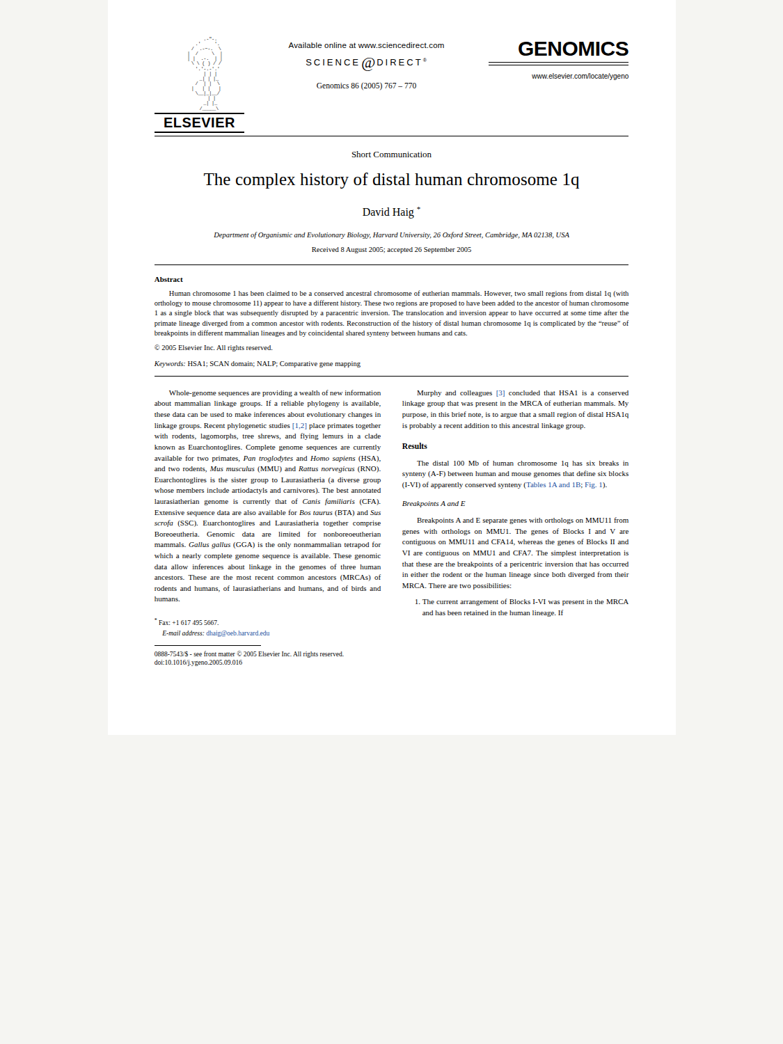.-"-. .' '. / .-~-. \ | / \ | | | .-. | | \ \ ( ) / / '.'-.-'.' | | | _| | |_ / | | \ | | | | \__|_|__/ | | _| |_ /_____\
ELSEVIER
Available online at www.sciencedirect.com
SCIENCE@DIRECT®
Genomics 86 (2005) 767 – 770
GENOMICS
www.elsevier.com/locate/ygeno
Short Communication
The complex history of distal human chromosome 1q
David Haig *
Department of Organismic and Evolutionary Biology, Harvard University, 26 Oxford Street, Cambridge, MA 02138, USA
Received 8 August 2005; accepted 26 September 2005
Abstract
Human chromosome 1 has been claimed to be a conserved ancestral chromosome of eutherian mammals. However, two small regions from distal 1q (with orthology to mouse chromosome 11) appear to have a different history. These two regions are proposed to have been added to the ancestor of human chromosome 1 as a single block that was subsequently disrupted by a paracentric inversion. The translocation and inversion appear to have occurred at some time after the primate lineage diverged from a common ancestor with rodents. Reconstruction of the history of distal human chromosome 1q is complicated by the “reuse” of breakpoints in different mammalian lineages and by coincidental shared synteny between humans and cats.
© 2005 Elsevier Inc. All rights reserved.
Keywords: HSA1; SCAN domain; NALP; Comparative gene mapping
Whole-genome sequences are providing a wealth of new information about mammalian linkage groups. If a reliable phylogeny is available, these data can be used to make inferences about evolutionary changes in linkage groups. Recent phylogenetic studies [1,2] place primates together with rodents, lagomorphs, tree shrews, and flying lemurs in a clade known as Euarchontoglires. Complete genome sequences are currently available for two primates, Pan troglodytes and Homo sapiens (HSA), and two rodents, Mus musculus (MMU) and Rattus norvegicus (RNO). Euarchontoglires is the sister group to Laurasiatheria (a diverse group whose members include artiodactyls and carnivores). The best annotated laurasiatherian genome is currently that of Canis familiaris (CFA). Extensive sequence data are also available for Bos taurus (BTA) and Sus scrofa (SSC). Euarchontoglires and Laurasiatheria together comprise Boreoeutheria. Genomic data are limited for nonboreoeutherian mammals. Gallus gallus (GGA) is the only nonmammalian tetrapod for which a nearly complete genome sequence is available. These genomic data allow inferences about linkage in the genomes of three human ancestors. These are the most recent common ancestors (MRCAs) of rodents and humans, of laurasiatherians and humans, and of birds and humans.
* Fax: +1 617 495 5667.
E-mail address: dhaig@oeb.harvard.edu
0888-7543/$ - see front matter © 2005 Elsevier Inc. All rights reserved.
doi:10.1016/j.ygeno.2005.09.016
Murphy and colleagues [3] concluded that HSA1 is a conserved linkage group that was present in the MRCA of eutherian mammals. My purpose, in this brief note, is to argue that a small region of distal HSA1q is probably a recent addition to this ancestral linkage group.
Results
The distal 100 Mb of human chromosome 1q has six breaks in synteny (A-F) between human and mouse genomes that define six blocks (I-VI) of apparently conserved synteny (Tables 1A and 1B; Fig. 1).
Breakpoints A and E
Breakpoints A and E separate genes with orthologs on MMU11 from genes with orthologs on MMU1. The genes of Blocks I and V are contiguous on MMU11 and CFA14, whereas the genes of Blocks II and VI are contiguous on MMU1 and CFA7. The simplest interpretation is that these are the breakpoints of a pericentric inversion that has occurred in either the rodent or the human lineage since both diverged from their MRCA. There are two possibilities:
The current arrangement of Blocks I-VI was present in the MRCA and has been retained in the human lineage. If